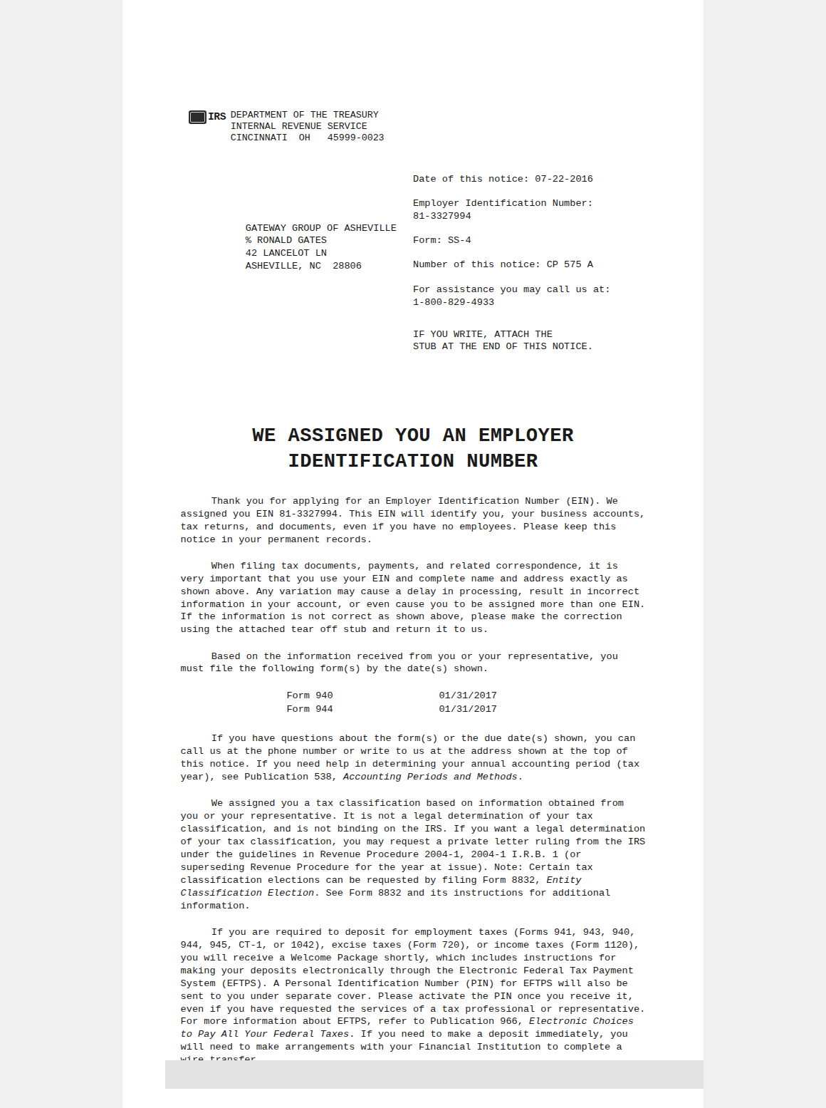IRS
DEPARTMENT OF THE TREASURY INTERNAL REVENUE SERVICE CINCINNATI OH 45999-0023
GATEWAY GROUP OF ASHEVILLE % RONALD GATES 42 LANCELOT LN ASHEVILLE, NC 28806
Date of this notice: 07-22-2016
Employer Identification Number: 81-3327994
Form: SS-4
Number of this notice: CP 575 A
For assistance you may call us at: 1-800-829-4933
IF YOU WRITE, ATTACH THE STUB AT THE END OF THIS NOTICE.
WE ASSIGNED YOU AN EMPLOYER IDENTIFICATION NUMBER
Thank you for applying for an Employer Identification Number (EIN). We assigned you EIN 81-3327994. This EIN will identify you, your business accounts, tax returns, and documents, even if you have no employees. Please keep this notice in your permanent records.
When filing tax documents, payments, and related correspondence, it is very important that you use your EIN and complete name and address exactly as shown above. Any variation may cause a delay in processing, result in incorrect information in your account, or even cause you to be assigned more than one EIN. If the information is not correct as shown above, please make the correction using the attached tear off stub and return it to us.
Based on the information received from you or your representative, you must file the following form(s) by the date(s) shown.
| Form 940 | 01/31/2017 |
| Form 944 | 01/31/2017 |
If you have questions about the form(s) or the due date(s) shown, you can call us at the phone number or write to us at the address shown at the top of this notice. If you need help in determining your annual accounting period (tax year), see Publication 538, Accounting Periods and Methods.
We assigned you a tax classification based on information obtained from you or your representative. It is not a legal determination of your tax classification, and is not binding on the IRS. If you want a legal determination of your tax classification, you may request a private letter ruling from the IRS under the guidelines in Revenue Procedure 2004-1, 2004-1 I.R.B. 1 (or superseding Revenue Procedure for the year at issue). Note: Certain tax classification elections can be requested by filing Form 8832, Entity Classification Election. See Form 8832 and its instructions for additional information.
If you are required to deposit for employment taxes (Forms 941, 943, 940, 944, 945, CT-1, or 1042), excise taxes (Form 720), or income taxes (Form 1120), you will receive a Welcome Package shortly, which includes instructions for making your deposits electronically through the Electronic Federal Tax Payment System (EFTPS). A Personal Identification Number (PIN) for EFTPS will also be sent to you under separate cover. Please activate the PIN once you receive it, even if you have requested the services of a tax professional or representative. For more information about EFTPS, refer to Publication 966, Electronic Choices to Pay All Your Federal Taxes. If you need to make a deposit immediately, you will need to make arrangements with your Financial Institution to complete a wire transfer.